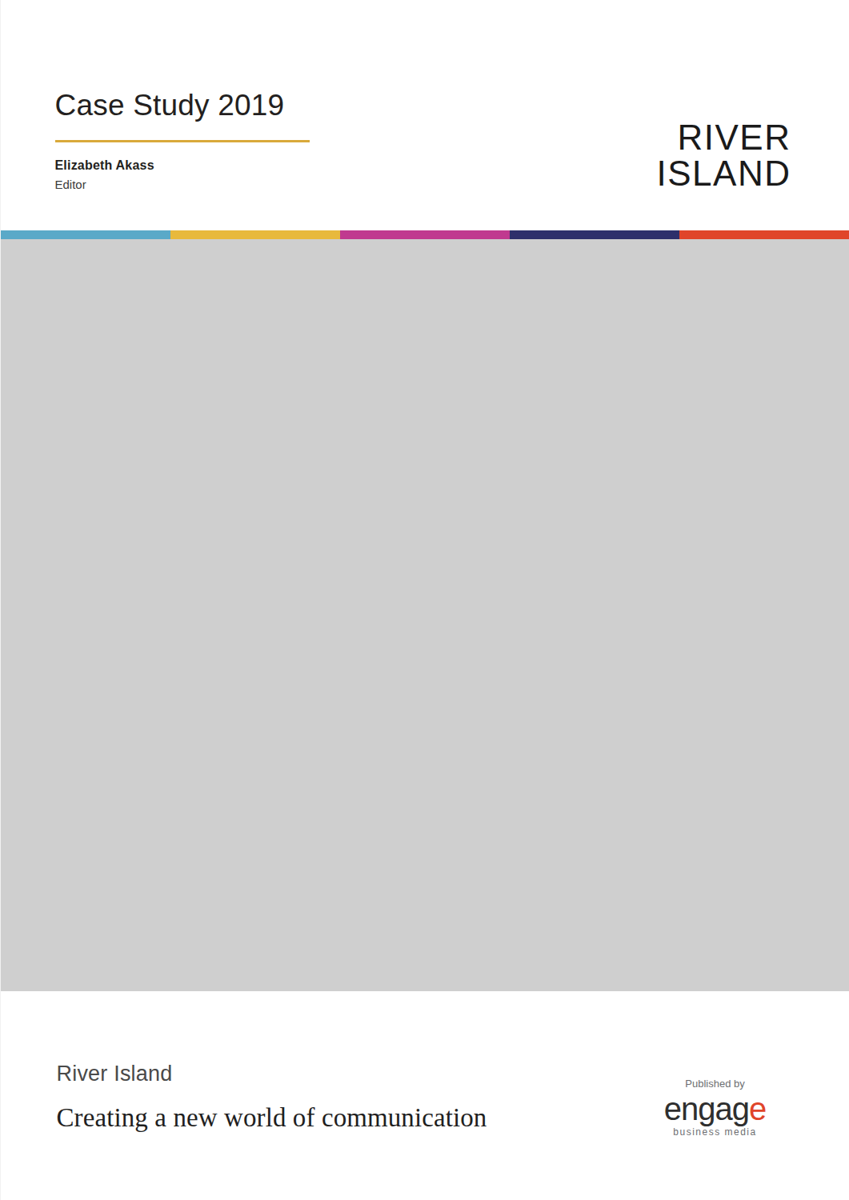Case Study 2019
Elizabeth Akass
Editor
RIVER ISLAND
River Island
Creating a new world of communication
Published by
engage
business media